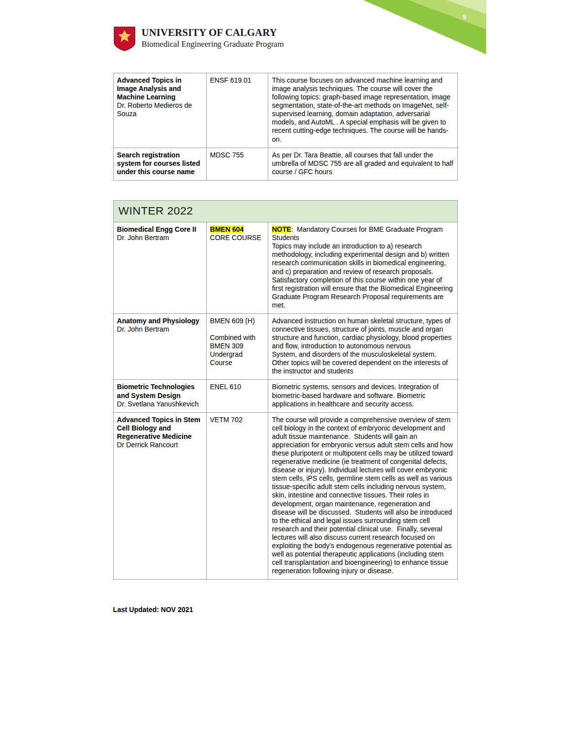5
UNIVERSITY OF CALGARY
Biomedical Engineering Graduate Program
| Advanced Topics in Image Analysis and Machine Learning Dr. Roberto Medieros de Souza | ENSF 619.01 | This course focuses on advanced machine learning and image analysis techniques. The course will cover the following topics: graph-based image representation, image segmentation, state-of-the-art methods on ImageNet, self-supervised learning, domain adaptation, adversarial models, and AutoML . A special emphasis will be given to recent cutting-edge techniques. The course will be hands-on. |
| Search registration system for courses listed under this course name | MDSC 755 | As per Dr. Tara Beattie, all courses that fall under the umbrella of MDSC 755 are all graded and equivalent to half course / GFC hours |
WINTER 2022
| Biomedical Engg Core II Dr. John Bertram | BMEN 604 CORE COURSE | NOTE : Mandatory Courses for BME Graduate Program Students Topics may include an introduction to a) research methodology, including experimental design and b) written research communication skills in biomedical engineering, and c) preparation and review of research proposals. Satisfactory completion of this course within one year of first registration will ensure that the Biomedical Engineering Graduate Program Research Proposal requirements are met. |
| Anatomy and Physiology Dr. John Bertram | BMEN 609 (H) Combined with BMEN 309 Undergrad Course | Advanced instruction on human skeletal structure, types of connective tissues, structure of joints, muscle and organ structure and function, cardiac physiology, blood properties and flow, introduction to autonomous nervous System, and disorders of the musculoskeletal system. Other topics will be covered dependent on the interests of the instructor and students |
| Biometric Technologies and System Design Dr. Svetlana Yanushkevich | ENEL 610 | Biometric systems, sensors and devices. Integration of biometric-based hardware and software. Biometric applications in healthcare and security access. |
| Advanced Topics in Stem Cell Biology and Regenerative Medicine Dr Derrick Rancourt | VETM 702 | The course will provide a comprehensive overview of stem cell biology in the context of embryonic development and adult tissue maintenance. Students will gain an appreciation for embryonic versus adult stem cells and how these pluripotent or multipotent cells may be utilized toward regenerative medicine (ie treatment of congenital defects, disease or injury). Individual lectures will cover embryonic stem cells, iPS cells, germline stem cells as well as various tissue-specific adult stem cells including nervous system, skin, intestine and connective tissues. Their roles in development, organ maintenance, regeneration and disease will be discussed. Students will also be introduced to the ethical and legal issues surrounding stem cell research and their potential clinical use. Finally, several lectures will also discuss current research focused on exploiting the body’s endogenous regenerative potential as well as potential therapeutic applications (including stem cell transplantation and bioengineering) to enhance tissue regeneration following injury or disease. |
Last Updated: NOV 2021